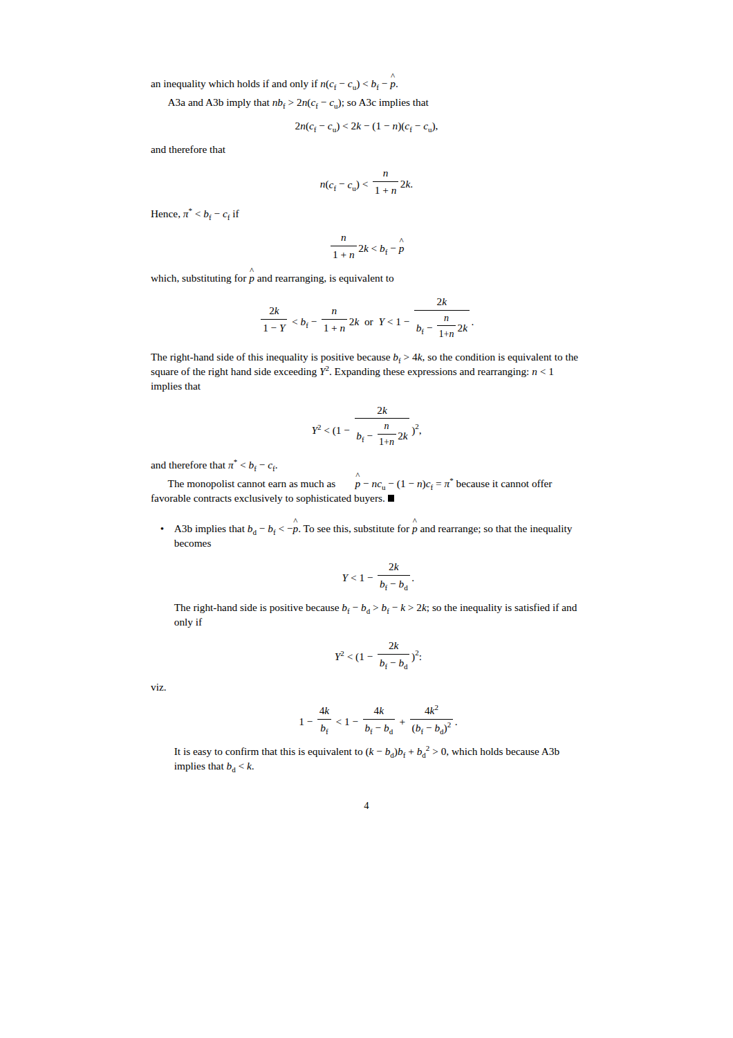an inequality which holds if and only if n(cf − cu) < bf − ^p.
A3a and A3b imply that nbf > 2n(cf − cu); so A3c implies that
2n(cf − cu) < 2k − (1 − n)(cf − cu),
and therefore that
n(cf − cu) < n 1 + n2k.
Hence, π* < bf − cf if
n 1 + n2k < bf − ^p
which, substituting for ^p and rearranging, is equivalent to
2k 1 − Y < bf − n 1 + n2k or Y < 1 − 2k bf − n 1+n2k.
The right-hand side of this inequality is positive because bf > 4k, so the condition is equivalent to the square of the right hand side exceeding Y2. Expanding these expressions and rearranging: n < 1 implies that
Y2 < (1 − 2k bf − n 1+n2k)2,
and therefore that π* < bf − cf.
The monopolist cannot earn as much as ^p − ncu − (1 − n)cf = π* because it cannot offer favorable contracts exclusively to sophisticated buyers.
A3b implies that bd − bf < −^p. To see this, substitute for ^p and rearrange; so that the inequality becomes
Y < 1 − 2k bf − bd.
The right-hand side is positive because bf − bd > bf − k > 2k; so the inequality is satisfied if and only if
Y2 < (1 − 2k bf − bd)2:
viz.
1 − 4k bf < 1 − 4k bf − bd + 4k2(bf − bd)2.
It is easy to confirm that this is equivalent to (k − bd)bf + bd2 > 0, which holds because A3b implies that bd < k.
4